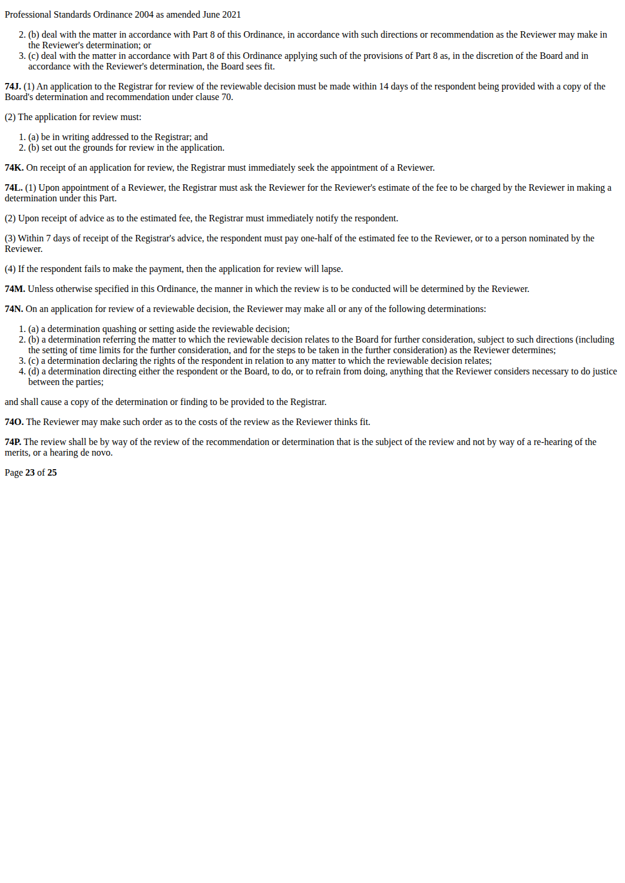Professional Standards Ordinance 2004 as amended June 2021
(b) deal with the matter in accordance with Part 8 of this Ordinance, in accordance with such directions or recommendation as the Reviewer may make in the Reviewer's determination; or
(c) deal with the matter in accordance with Part 8 of this Ordinance applying such of the provisions of Part 8 as, in the discretion of the Board and in accordance with the Reviewer's determination, the Board sees fit.
74J. (1) An application to the Registrar for review of the reviewable decision must be made within 14 days of the respondent being provided with a copy of the Board's determination and recommendation under clause 70.
(2) The application for review must:
(a) be in writing addressed to the Registrar; and
(b) set out the grounds for review in the application.
74K. On receipt of an application for review, the Registrar must immediately seek the appointment of a Reviewer.
74L. (1) Upon appointment of a Reviewer, the Registrar must ask the Reviewer for the Reviewer's estimate of the fee to be charged by the Reviewer in making a determination under this Part.
(2) Upon receipt of advice as to the estimated fee, the Registrar must immediately notify the respondent.
(3) Within 7 days of receipt of the Registrar's advice, the respondent must pay one-half of the estimated fee to the Reviewer, or to a person nominated by the Reviewer.
(4) If the respondent fails to make the payment, then the application for review will lapse.
74M. Unless otherwise specified in this Ordinance, the manner in which the review is to be conducted will be determined by the Reviewer.
74N. On an application for review of a reviewable decision, the Reviewer may make all or any of the following determinations:
(a) a determination quashing or setting aside the reviewable decision;
(b) a determination referring the matter to which the reviewable decision relates to the Board for further consideration, subject to such directions (including the setting of time limits for the further consideration, and for the steps to be taken in the further consideration) as the Reviewer determines;
(c) a determination declaring the rights of the respondent in relation to any matter to which the reviewable decision relates;
(d) a determination directing either the respondent or the Board, to do, or to refrain from doing, anything that the Reviewer considers necessary to do justice between the parties;
and shall cause a copy of the determination or finding to be provided to the Registrar.
74O. The Reviewer may make such order as to the costs of the review as the Reviewer thinks fit.
74P. The review shall be by way of the review of the recommendation or determination that is the subject of the review and not by way of a re-hearing of the merits, or a hearing de novo.
Page 23 of 25